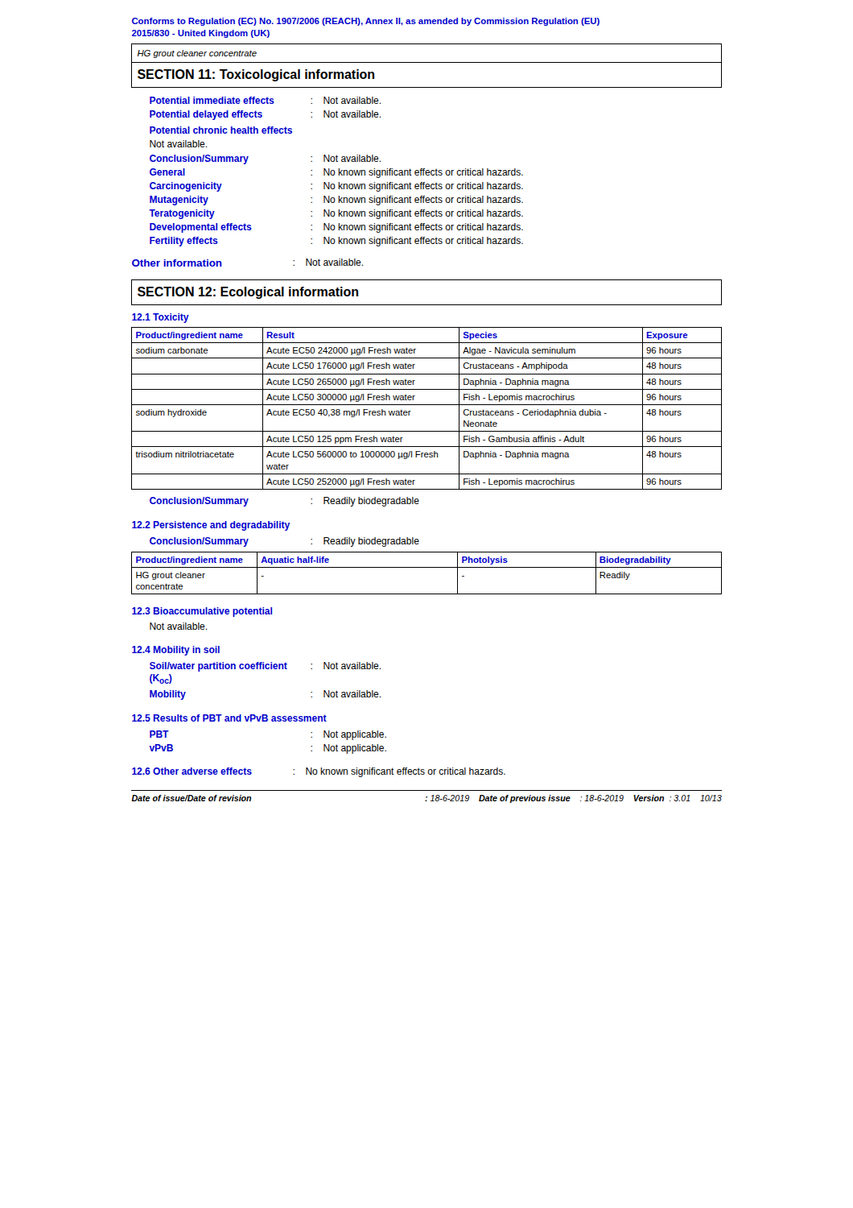Conforms to Regulation (EC) No. 1907/2006 (REACH), Annex II, as amended by Commission Regulation (EU)
2015/830 - United Kingdom (UK)
HG grout cleaner concentrate
SECTION 11: Toxicological information
| Potential immediate effects | : | Not available. |
| Potential delayed effects | : | Not available. |
Potential chronic health effects
Not available.
| Conclusion/Summary | : | Not available. |
| General | : | No known significant effects or critical hazards. |
| Carcinogenicity | : | No known significant effects or critical hazards. |
| Mutagenicity | : | No known significant effects or critical hazards. |
| Teratogenicity | : | No known significant effects or critical hazards. |
| Developmental effects | : | No known significant effects or critical hazards. |
| Fertility effects | : | No known significant effects or critical hazards. |
| Other information | : | Not available. |
SECTION 12: Ecological information
12.1 Toxicity
| Product/ingredient name | Result | Species | Exposure |
| --- | --- | --- | --- |
| sodium carbonate | Acute EC50 242000 µg/l Fresh water | Algae - Navicula seminulum | 96 hours |
| | Acute LC50 176000 µg/l Fresh water | Crustaceans - Amphipoda | 48 hours |
| | Acute LC50 265000 µg/l Fresh water | Daphnia - Daphnia magna | 48 hours |
| | Acute LC50 300000 µg/l Fresh water | Fish - Lepomis macrochirus | 96 hours |
| sodium hydroxide | Acute EC50 40,38 mg/l Fresh water | Crustaceans - Ceriodaphnia dubia - Neonate | 48 hours |
| | Acute LC50 125 ppm Fresh water | Fish - Gambusia affinis - Adult | 96 hours |
| trisodium nitrilotriacetate | Acute LC50 560000 to 1000000 µg/l Fresh water | Daphnia - Daphnia magna | 48 hours |
| | Acute LC50 252000 µg/l Fresh water | Fish - Lepomis macrochirus | 96 hours |
| Conclusion/Summary | : | Readily biodegradable |
12.2 Persistence and degradability
| Conclusion/Summary | : | Readily biodegradable |
| Product/ingredient name | Aquatic half-life | Photolysis | Biodegradability |
| --- | --- | --- | --- |
| HG grout cleaner concentrate | - | - | Readily |
12.3 Bioaccumulative potential
Not available.
12.4 Mobility in soil
| Soil/water partition coefficient (K oc ) | : | Not available. |
| Mobility | : | Not available. |
12.5 Results of PBT and vPvB assessment
| PBT | : | Not applicable. |
| vPvB | : | Not applicable. |
| 12.6 Other adverse effects | : | No known significant effects or critical hazards. |
Date of issue/Date of revision
: 18-6-2019 Date of previous issue : 18-6-2019 Version : 3.01 10/13